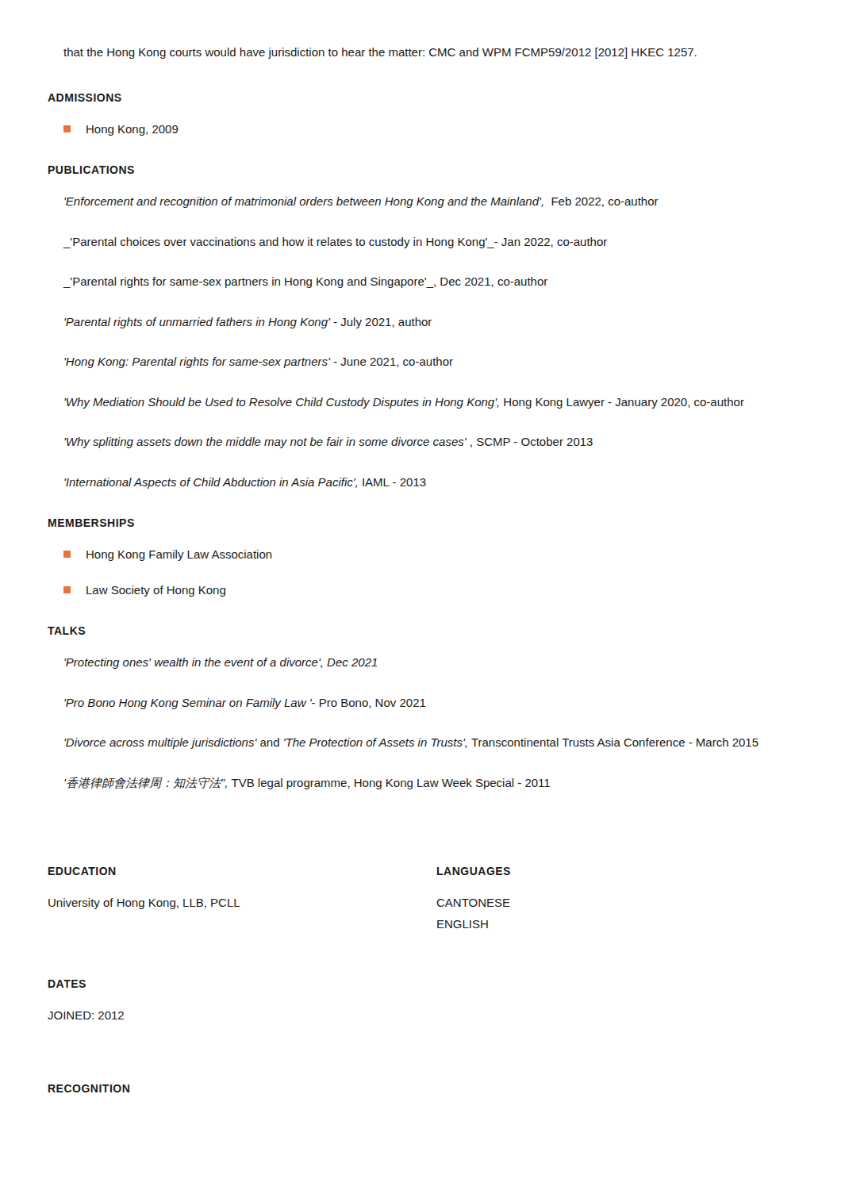that the Hong Kong courts would have jurisdiction to hear the matter: CMC and WPM FCMP59/2012 [2012] HKEC 1257.
ADMISSIONS
Hong Kong, 2009
PUBLICATIONS
'Enforcement and recognition of matrimonial orders between Hong Kong and the Mainland', Feb 2022, co-author
_'Parental choices over vaccinations and how it relates to custody in Hong Kong'_- Jan 2022, co-author
_'Parental rights for same-sex partners in Hong Kong and Singapore'_, Dec 2021, co-author
'Parental rights of unmarried fathers in Hong Kong' - July 2021, author
'Hong Kong: Parental rights for same-sex partners' - June 2021, co-author
'Why Mediation Should be Used to Resolve Child Custody Disputes in Hong Kong', Hong Kong Lawyer - January 2020, co-author
'Why splitting assets down the middle may not be fair in some divorce cases' , SCMP - October 2013
'International Aspects of Child Abduction in Asia Pacific', IAML - 2013
MEMBERSHIPS
Hong Kong Family Law Association
Law Society of Hong Kong
TALKS
'Protecting ones' wealth in the event of a divorce', Dec 2021
'Pro Bono Hong Kong Seminar on Family Law '- Pro Bono, Nov 2021
'Divorce across multiple jurisdictions' and 'The Protection of Assets in Trusts', Transcontinental Trusts Asia Conference - March 2015
'香港律師會法律周：知法守法", TVB legal programme, Hong Kong Law Week Special - 2011
EDUCATION
University of Hong Kong, LLB, PCLL
LANGUAGES
CANTONESE
ENGLISH
DATES
JOINED: 2012
RECOGNITION